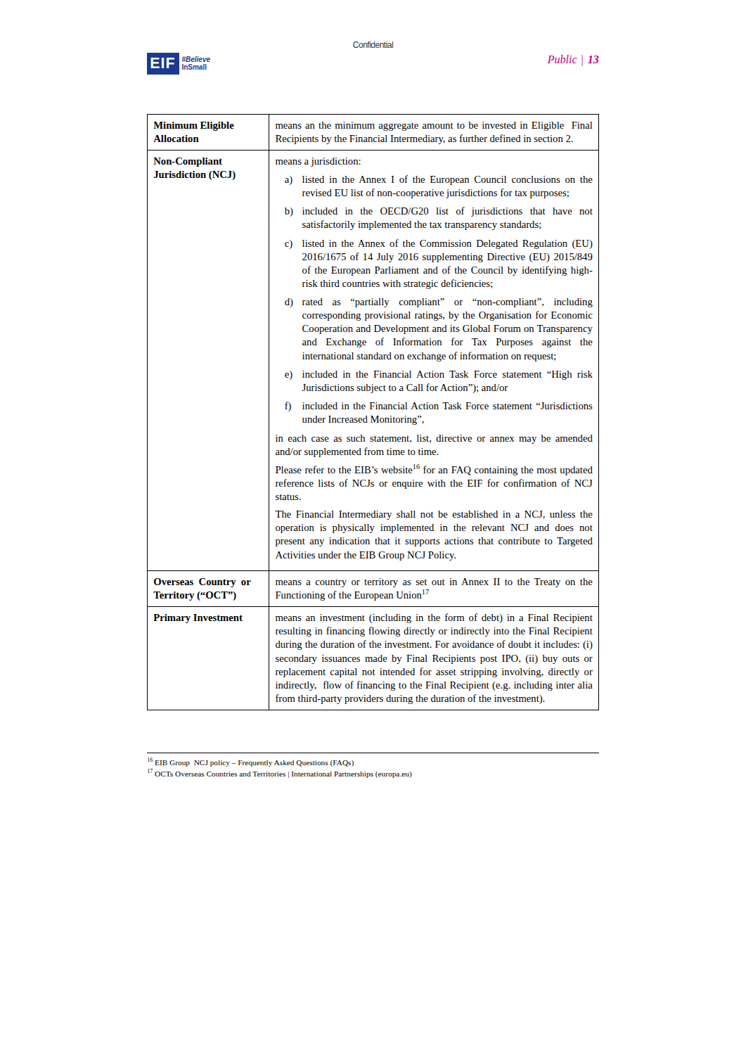Confidential
EIF#Believe
InSmall
Public|13
| Minimum Eligible Allocation | means an the minimum aggregate amount to be invested in Eligible Final Recipients by the Financial Intermediary, as further defined in section 2. |
| Non-Compliant Jurisdiction (NCJ) | means a jurisdiction: a) listed in the Annex I of the European Council conclusions on the revised EU list of non-cooperative jurisdictions for tax purposes; b) included in the OECD/G20 list of jurisdictions that have not satisfactorily implemented the tax transparency standards; c) listed in the Annex of the Commission Delegated Regulation (EU) 2016/1675 of 14 July 2016 supplementing Directive (EU) 2015/849 of the European Parliament and of the Council by identifying high-risk third countries with strategic deficiencies; d) rated as “partially compliant” or “non-compliant”, including corresponding provisional ratings, by the Organisation for Economic Cooperation and Development and its Global Forum on Transparency and Exchange of Information for Tax Purposes against the international standard on exchange of information on request; e) included in the Financial Action Task Force statement “High risk Jurisdictions subject to a Call for Action”); and/or f) included in the Financial Action Task Force statement “Jurisdictions under Increased Monitoring”, in each case as such statement, list, directive or annex may be amended and/or supplemented from time to time. Please refer to the EIB’s website 16 for an FAQ containing the most updated reference lists of NCJs or enquire with the EIF for confirmation of NCJ status. The Financial Intermediary shall not be established in a NCJ, unless the operation is physically implemented in the relevant NCJ and does not present any indication that it supports actions that contribute to Targeted Activities under the EIB Group NCJ Policy. |
| Overseas Country or Territory (“OCT”) | means a country or territory as set out in Annex II to the Treaty on the Functioning of the European Union 17 |
| Primary Investment | means an investment (including in the form of debt) in a Final Recipient resulting in financing flowing directly or indirectly into the Final Recipient during the duration of the investment. For avoidance of doubt it includes: (i) secondary issuances made by Final Recipients post IPO, (ii) buy outs or replacement capital not intended for asset stripping involving, directly or indirectly, flow of financing to the Final Recipient (e.g. including inter alia from third-party providers during the duration of the investment). |
16 EIB Group NCJ policy – Frequently Asked Questions (FAQs)
17 OCTs Overseas Countries and Territories | International Partnerships (europa.eu)